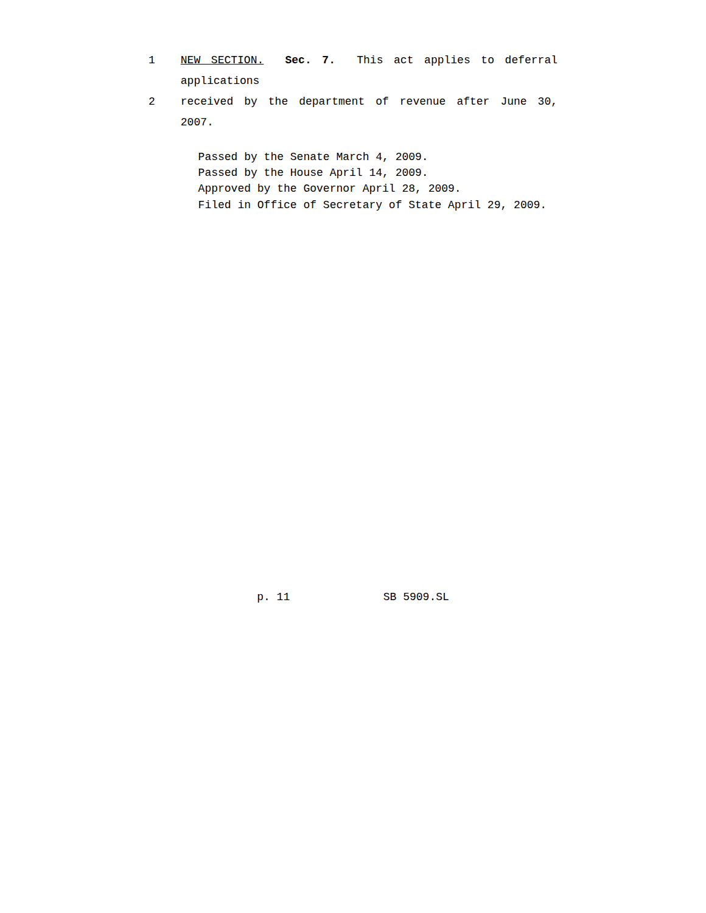| 1 | NEW SECTION. Sec. 7. This act applies to deferral applications |
| 2 | received by the department of revenue after June 30, 2007. |
Passed by the Senate March 4, 2009. Passed by the House April 14, 2009. Approved by the Governor April 28, 2009. Filed in Office of Secretary of State April 29, 2009.
p. 11 SB 5909.SL